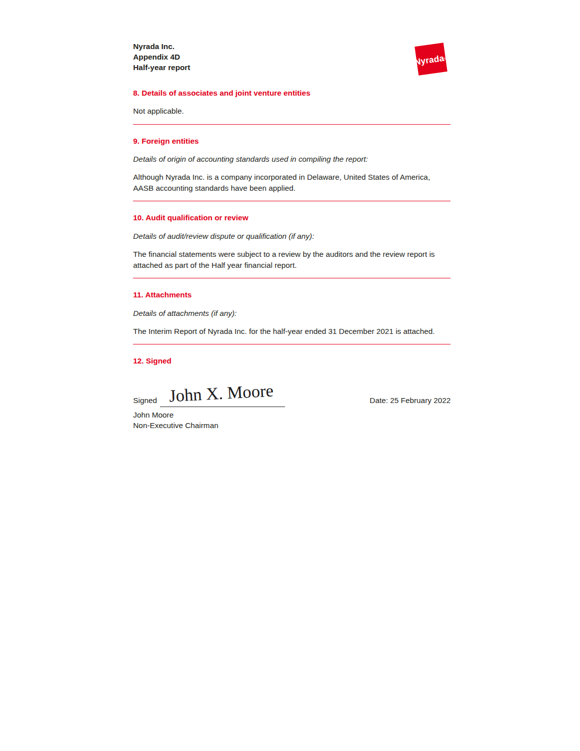Nyrada Inc.
Appendix 4D
Half-year report
Nyradainc
8. Details of associates and joint venture entities
Not applicable.
9. Foreign entities
Details of origin of accounting standards used in compiling the report:
Although Nyrada Inc. is a company incorporated in Delaware, United States of America, AASB accounting standards have been applied.
10. Audit qualification or review
Details of audit/review dispute or qualification (if any):
The financial statements were subject to a review by the auditors and the review report is attached as part of the Half year financial report.
11. Attachments
Details of attachments (if any):
The Interim Report of Nyrada Inc. for the half-year ended 31 December 2021 is attached.
12. Signed
Signed John X. Moore
Date: 25 February 2022
John Moore
Non-Executive Chairman